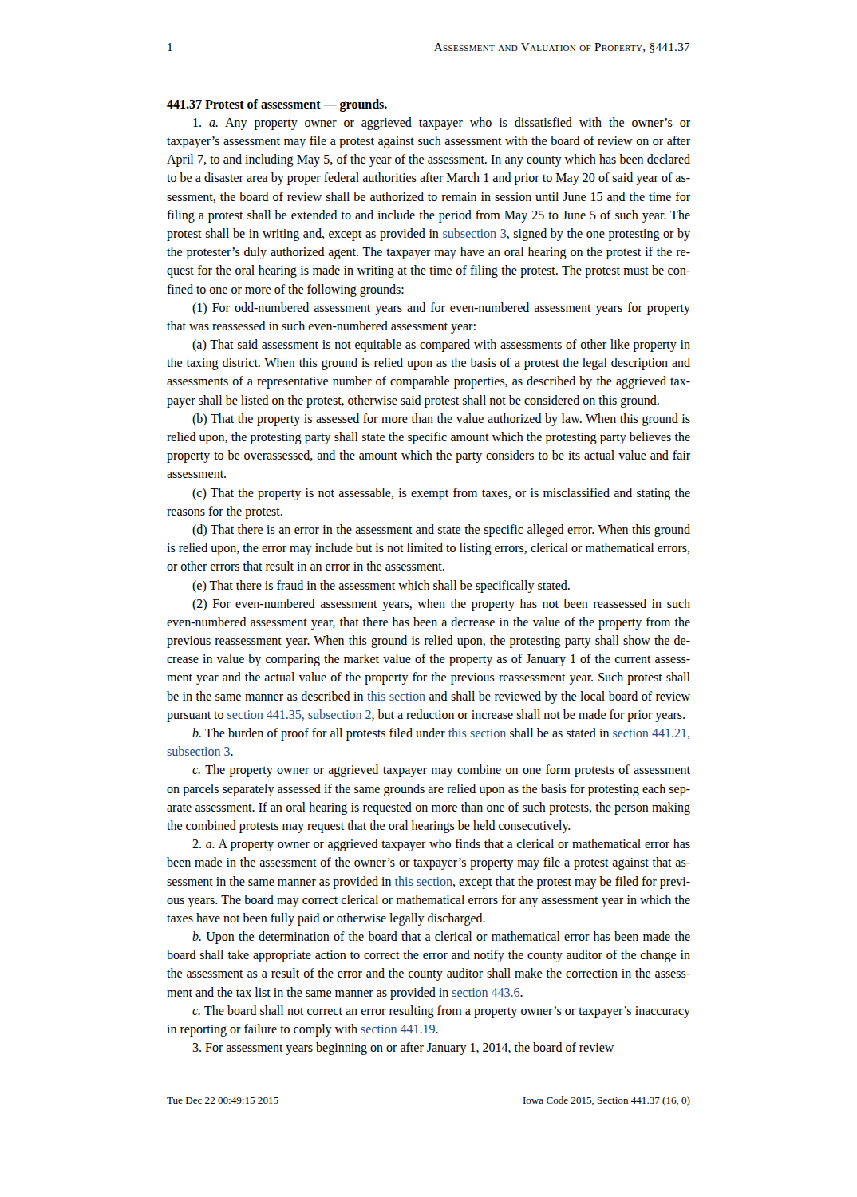1 Assessment and Valuation of Property, §441.37
441.37 Protest of assessment — grounds.
1. a. Any property owner or aggrieved taxpayer who is dissatisfied with the owner’s or taxpayer’s assessment may file a protest against such assessment with the board of review on or after April 7, to and including May 5, of the year of the assessment. In any county which has been declared to be a disaster area by proper federal authorities after March 1 and prior to May 20 of said year of assessment, the board of review shall be authorized to remain in session until June 15 and the time for filing a protest shall be extended to and include the period from May 25 to June 5 of such year. The protest shall be in writing and, except as provided in subsection 3, signed by the one protesting or by the protester’s duly authorized agent. The taxpayer may have an oral hearing on the protest if the request for the oral hearing is made in writing at the time of filing the protest. The protest must be confined to one or more of the following grounds:
(1) For odd-numbered assessment years and for even-numbered assessment years for property that was reassessed in such even-numbered assessment year:
(a) That said assessment is not equitable as compared with assessments of other like property in the taxing district. When this ground is relied upon as the basis of a protest the legal description and assessments of a representative number of comparable properties, as described by the aggrieved taxpayer shall be listed on the protest, otherwise said protest shall not be considered on this ground.
(b) That the property is assessed for more than the value authorized by law. When this ground is relied upon, the protesting party shall state the specific amount which the protesting party believes the property to be overassessed, and the amount which the party considers to be its actual value and fair assessment.
(c) That the property is not assessable, is exempt from taxes, or is misclassified and stating the reasons for the protest.
(d) That there is an error in the assessment and state the specific alleged error. When this ground is relied upon, the error may include but is not limited to listing errors, clerical or mathematical errors, or other errors that result in an error in the assessment.
(e) That there is fraud in the assessment which shall be specifically stated.
(2) For even-numbered assessment years, when the property has not been reassessed in such even-numbered assessment year, that there has been a decrease in the value of the property from the previous reassessment year. When this ground is relied upon, the protesting party shall show the decrease in value by comparing the market value of the property as of January 1 of the current assessment year and the actual value of the property for the previous reassessment year. Such protest shall be in the same manner as described in this section and shall be reviewed by the local board of review pursuant to section 441.35, subsection 2, but a reduction or increase shall not be made for prior years.
b. The burden of proof for all protests filed under this section shall be as stated in section 441.21, subsection 3.
c. The property owner or aggrieved taxpayer may combine on one form protests of assessment on parcels separately assessed if the same grounds are relied upon as the basis for protesting each separate assessment. If an oral hearing is requested on more than one of such protests, the person making the combined protests may request that the oral hearings be held consecutively.
2. a. A property owner or aggrieved taxpayer who finds that a clerical or mathematical error has been made in the assessment of the owner’s or taxpayer’s property may file a protest against that assessment in the same manner as provided in this section, except that the protest may be filed for previous years. The board may correct clerical or mathematical errors for any assessment year in which the taxes have not been fully paid or otherwise legally discharged.
b. Upon the determination of the board that a clerical or mathematical error has been made the board shall take appropriate action to correct the error and notify the county auditor of the change in the assessment as a result of the error and the county auditor shall make the correction in the assessment and the tax list in the same manner as provided in section 443.6.
c. The board shall not correct an error resulting from a property owner’s or taxpayer’s inaccuracy in reporting or failure to comply with section 441.19.
3. For assessment years beginning on or after January 1, 2014, the board of review
Tue Dec 22 00:49:15 2015 Iowa Code 2015, Section 441.37 (16, 0)